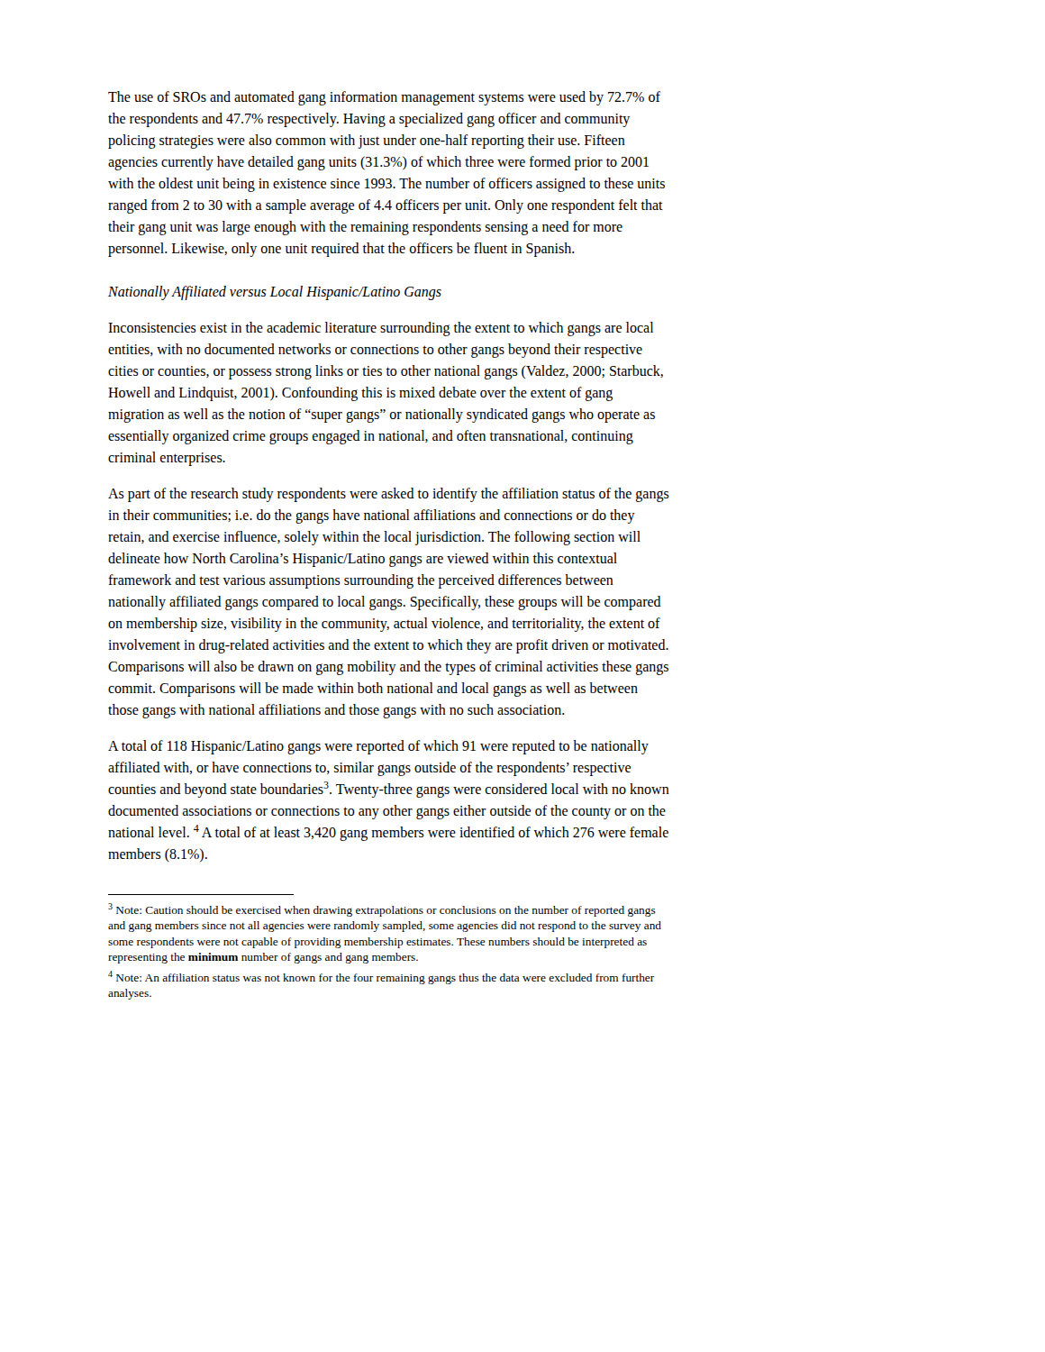The use of SROs and automated gang information management systems were used by 72.7% of the respondents and 47.7% respectively. Having a specialized gang officer and community policing strategies were also common with just under one-half reporting their use. Fifteen agencies currently have detailed gang units (31.3%) of which three were formed prior to 2001 with the oldest unit being in existence since 1993. The number of officers assigned to these units ranged from 2 to 30 with a sample average of 4.4 officers per unit. Only one respondent felt that their gang unit was large enough with the remaining respondents sensing a need for more personnel. Likewise, only one unit required that the officers be fluent in Spanish.
Nationally Affiliated versus Local Hispanic/Latino Gangs
Inconsistencies exist in the academic literature surrounding the extent to which gangs are local entities, with no documented networks or connections to other gangs beyond their respective cities or counties, or possess strong links or ties to other national gangs (Valdez, 2000; Starbuck, Howell and Lindquist, 2001). Confounding this is mixed debate over the extent of gang migration as well as the notion of “super gangs” or nationally syndicated gangs who operate as essentially organized crime groups engaged in national, and often transnational, continuing criminal enterprises.
As part of the research study respondents were asked to identify the affiliation status of the gangs in their communities; i.e. do the gangs have national affiliations and connections or do they retain, and exercise influence, solely within the local jurisdiction. The following section will delineate how North Carolina’s Hispanic/Latino gangs are viewed within this contextual framework and test various assumptions surrounding the perceived differences between nationally affiliated gangs compared to local gangs. Specifically, these groups will be compared on membership size, visibility in the community, actual violence, and territoriality, the extent of involvement in drug-related activities and the extent to which they are profit driven or motivated. Comparisons will also be drawn on gang mobility and the types of criminal activities these gangs commit. Comparisons will be made within both national and local gangs as well as between those gangs with national affiliations and those gangs with no such association.
A total of 118 Hispanic/Latino gangs were reported of which 91 were reputed to be nationally affiliated with, or have connections to, similar gangs outside of the respondents’ respective counties and beyond state boundaries3. Twenty-three gangs were considered local with no known documented associations or connections to any other gangs either outside of the county or on the national level. 4 A total of at least 3,420 gang members were identified of which 276 were female members (8.1%).
3 Note: Caution should be exercised when drawing extrapolations or conclusions on the number of reported gangs and gang members since not all agencies were randomly sampled, some agencies did not respond to the survey and some respondents were not capable of providing membership estimates. These numbers should be interpreted as representing the minimum number of gangs and gang members.
4 Note: An affiliation status was not known for the four remaining gangs thus the data were excluded from further analyses.